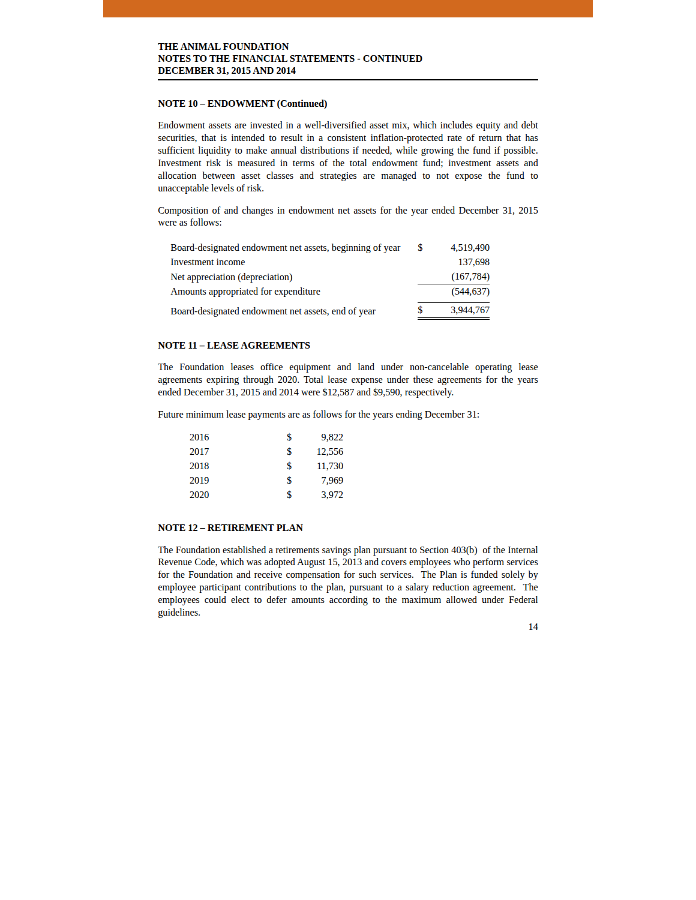THE ANIMAL FOUNDATION
NOTES TO THE FINANCIAL STATEMENTS - CONTINUED
DECEMBER 31, 2015 AND 2014
NOTE 10 – ENDOWMENT (Continued)
Endowment assets are invested in a well-diversified asset mix, which includes equity and debt securities, that is intended to result in a consistent inflation-protected rate of return that has sufficient liquidity to make annual distributions if needed, while growing the fund if possible. Investment risk is measured in terms of the total endowment fund; investment assets and allocation between asset classes and strategies are managed to not expose the fund to unacceptable levels of risk.
Composition of and changes in endowment net assets for the year ended December 31, 2015 were as follows:
| Board-designated endowment net assets, beginning of year | $ | 4,519,490 |
| Investment income | | 137,698 |
| Net appreciation (depreciation) | | (167,784) |
| Amounts appropriated for expenditure | | (544,637) |
| Board-designated endowment net assets, end of year | $ | 3,944,767 |
NOTE 11 – LEASE AGREEMENTS
The Foundation leases office equipment and land under non-cancelable operating lease agreements expiring through 2020. Total lease expense under these agreements for the years ended December 31, 2015 and 2014 were $12,587 and $9,590, respectively.
Future minimum lease payments are as follows for the years ending December 31:
| 2016 | $ | 9,822 |
| 2017 | $ | 12,556 |
| 2018 | $ | 11,730 |
| 2019 | $ | 7,969 |
| 2020 | $ | 3,972 |
NOTE 12 – RETIREMENT PLAN
The Foundation established a retirements savings plan pursuant to Section 403(b) of the Internal Revenue Code, which was adopted August 15, 2013 and covers employees who perform services for the Foundation and receive compensation for such services. The Plan is funded solely by employee participant contributions to the plan, pursuant to a salary reduction agreement. The employees could elect to defer amounts according to the maximum allowed under Federal guidelines.
14